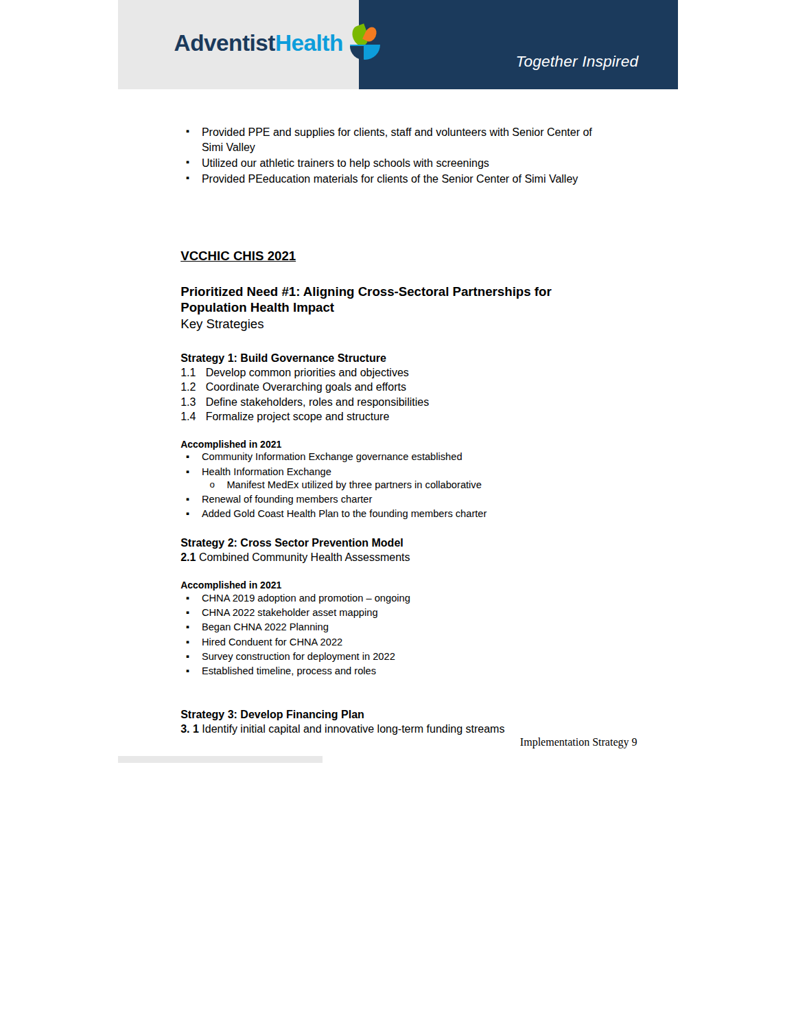Adventist Health
Together Inspired
Provided PPE and supplies for clients, staff and volunteers with Senior Center of Simi Valley
Utilized our athletic trainers to help schools with screenings
Provided PEeducation materials for clients of the Senior Center of Simi Valley
VCCHIC CHIS 2021
Prioritized Need #1: Aligning Cross-Sectoral Partnerships for Population Health Impact
Key Strategies
Strategy 1: Build Governance Structure
1.1 Develop common priorities and objectives
1.2 Coordinate Overarching goals and efforts
1.3 Define stakeholders, roles and responsibilities
1.4 Formalize project scope and structure
Accomplished in 2021
Community Information Exchange governance established
Health Information Exchange
Manifest MedEx utilized by three partners in collaborative
Renewal of founding members charter
Added Gold Coast Health Plan to the founding members charter
Strategy 2: Cross Sector Prevention Model
2.1 Combined Community Health Assessments
Accomplished in 2021
CHNA 2019 adoption and promotion – ongoing
CHNA 2022 stakeholder asset mapping
Began CHNA 2022 Planning
Hired Conduent for CHNA 2022
Survey construction for deployment in 2022
Established timeline, process and roles
Strategy 3: Develop Financing Plan
3. 1 Identify initial capital and innovative long-term funding streams
Implementation Strategy 9